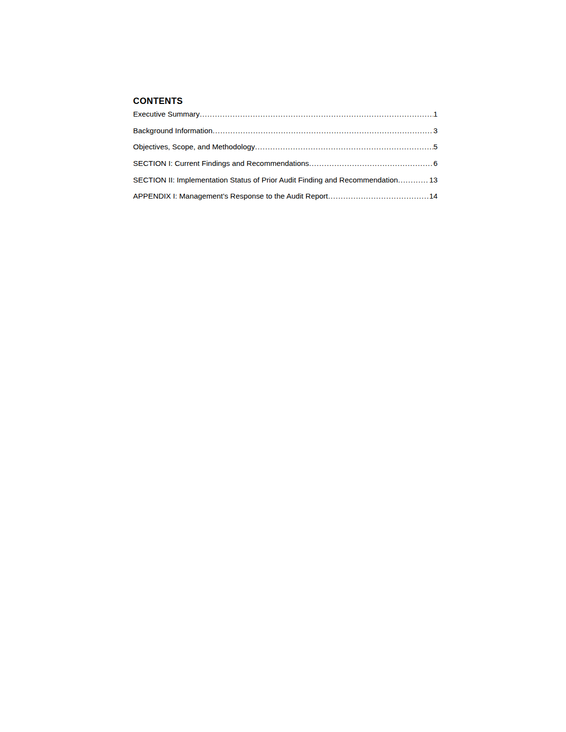CONTENTS
Executive Summary ................................................................................................................................. 1
Background Information ............................................................................................................................. 3
Objectives, Scope, and Methodology ..................................................................................................... 5
SECTION I: Current Findings and Recommendations ....................................................................... 6
SECTION II: Implementation Status of Prior Audit Finding and Recommendation ....................... 13
APPENDIX I: Management’s Response to the Audit Report ........................................................... 14